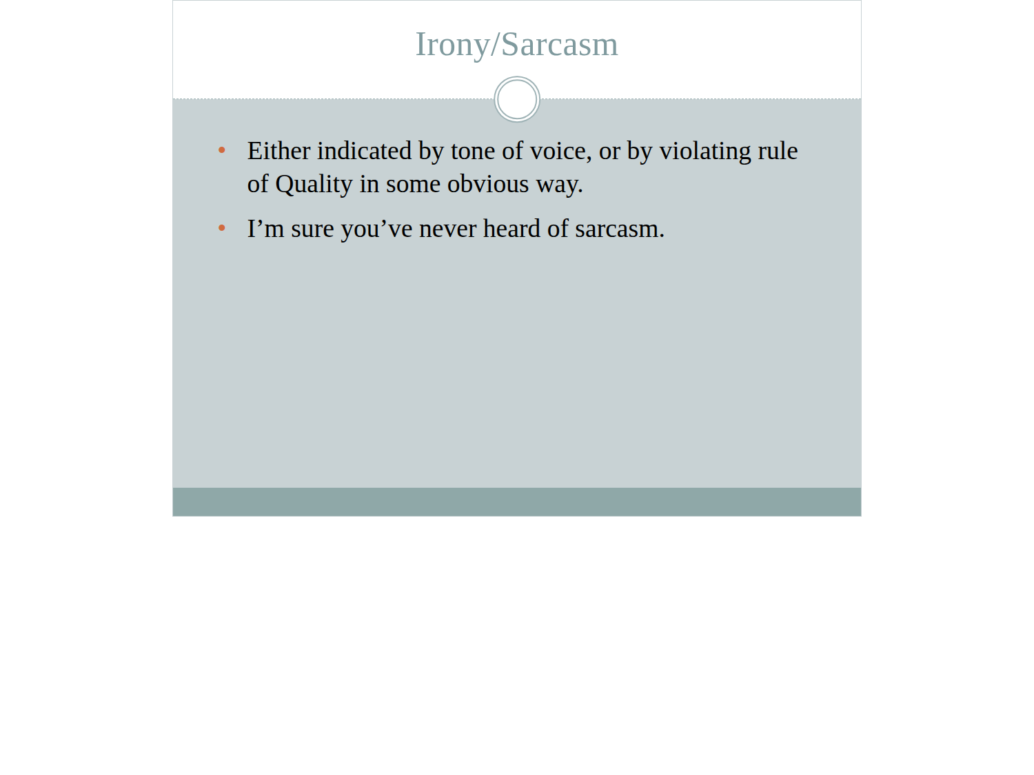Irony/Sarcasm
Either indicated by tone of voice, or by violating rule of Quality in some obvious way.
I’m sure you’ve never heard of sarcasm.